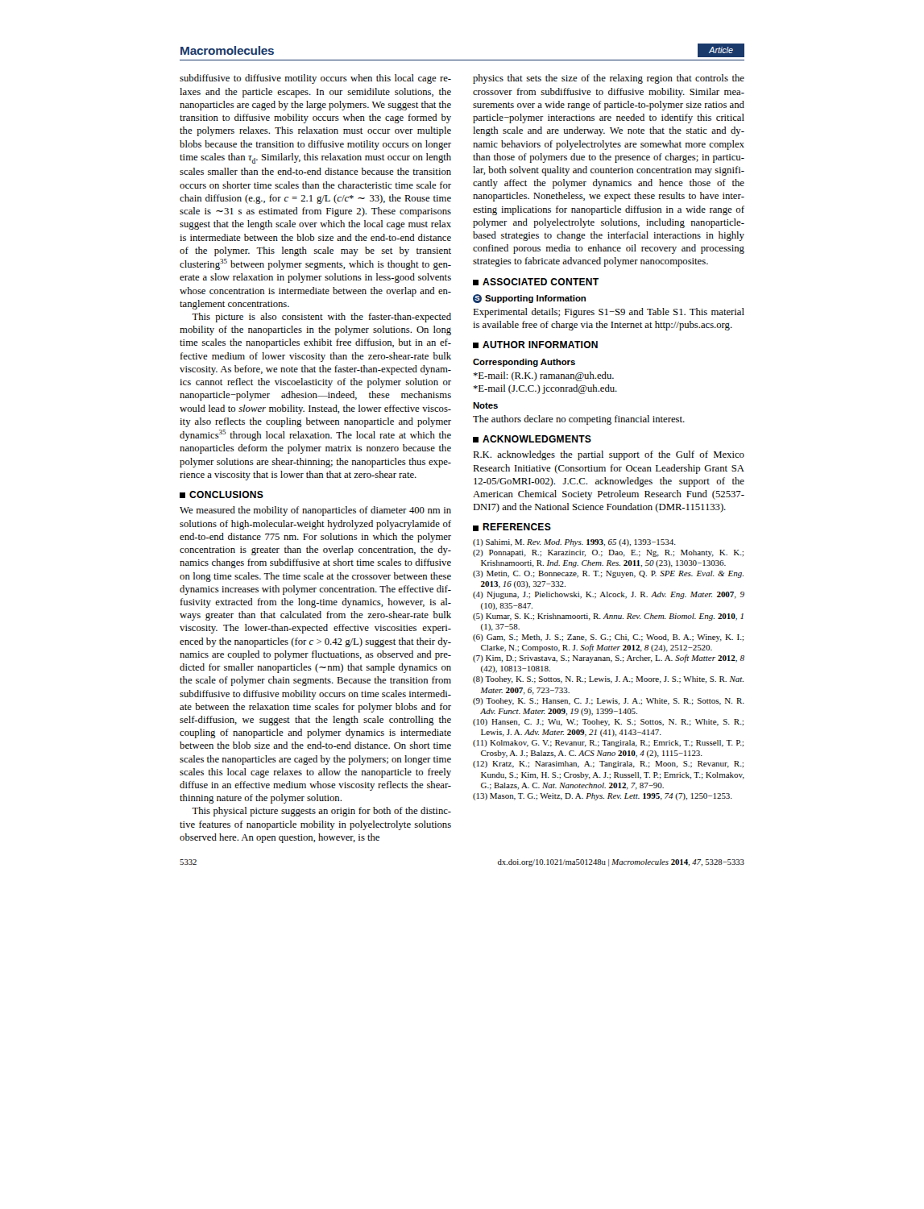Macromolecules
Article
subdiffusive to diffusive motility occurs when this local cage relaxes and the particle escapes. In our semidilute solutions, the nanoparticles are caged by the large polymers. We suggest that the transition to diffusive mobility occurs when the cage formed by the polymers relaxes. This relaxation must occur over multiple blobs because the transition to diffusive motility occurs on longer time scales than τd. Similarly, this relaxation must occur on length scales smaller than the end-to-end distance because the transition occurs on shorter time scales than the characteristic time scale for chain diffusion (e.g., for c = 2.1 g/L (c/c* ∼ 33), the Rouse time scale is ∼31 s as estimated from Figure 2). These comparisons suggest that the length scale over which the local cage must relax is intermediate between the blob size and the end-to-end distance of the polymer. This length scale may be set by transient clustering35 between polymer segments, which is thought to generate a slow relaxation in polymer solutions in less-good solvents whose concentration is intermediate between the overlap and entanglement concentrations.
This picture is also consistent with the faster-than-expected mobility of the nanoparticles in the polymer solutions. On long time scales the nanoparticles exhibit free diffusion, but in an effective medium of lower viscosity than the zero-shear-rate bulk viscosity. As before, we note that the faster-than-expected dynamics cannot reflect the viscoelasticity of the polymer solution or nanoparticle−polymer adhesion—indeed, these mechanisms would lead to slower mobility. Instead, the lower effective viscosity also reflects the coupling between nanoparticle and polymer dynamics35 through local relaxation. The local rate at which the nanoparticles deform the polymer matrix is nonzero because the polymer solutions are shear-thinning; the nanoparticles thus experience a viscosity that is lower than that at zero-shear rate.
CONCLUSIONS
We measured the mobility of nanoparticles of diameter 400 nm in solutions of high-molecular-weight hydrolyzed polyacrylamide of end-to-end distance 775 nm. For solutions in which the polymer concentration is greater than the overlap concentration, the dynamics changes from subdiffusive at short time scales to diffusive on long time scales. The time scale at the crossover between these dynamics increases with polymer concentration. The effective diffusivity extracted from the long-time dynamics, however, is always greater than that calculated from the zero-shear-rate bulk viscosity. The lower-than-expected effective viscosities experienced by the nanoparticles (for c > 0.42 g/L) suggest that their dynamics are coupled to polymer fluctuations, as observed and predicted for smaller nanoparticles (∼nm) that sample dynamics on the scale of polymer chain segments. Because the transition from subdiffusive to diffusive mobility occurs on time scales intermediate between the relaxation time scales for polymer blobs and for self-diffusion, we suggest that the length scale controlling the coupling of nanoparticle and polymer dynamics is intermediate between the blob size and the end-to-end distance. On short time scales the nanoparticles are caged by the polymers; on longer time scales this local cage relaxes to allow the nanoparticle to freely diffuse in an effective medium whose viscosity reflects the shear-thinning nature of the polymer solution.
This physical picture suggests an origin for both of the distinctive features of nanoparticle mobility in polyelectrolyte solutions observed here. An open question, however, is the
physics that sets the size of the relaxing region that controls the crossover from subdiffusive to diffusive mobility. Similar measurements over a wide range of particle-to-polymer size ratios and particle−polymer interactions are needed to identify this critical length scale and are underway. We note that the static and dynamic behaviors of polyelectrolytes are somewhat more complex than those of polymers due to the presence of charges; in particular, both solvent quality and counterion concentration may significantly affect the polymer dynamics and hence those of the nanoparticles. Nonetheless, we expect these results to have interesting implications for nanoparticle diffusion in a wide range of polymer and polyelectrolyte solutions, including nanoparticle-based strategies to change the interfacial interactions in highly confined porous media to enhance oil recovery and processing strategies to fabricate advanced polymer nanocomposites.
ASSOCIATED CONTENT
SSupporting Information
Experimental details; Figures S1−S9 and Table S1. This material is available free of charge via the Internet at http://pubs.acs.org.
AUTHOR INFORMATION
Corresponding Authors
*E-mail: (R.K.) ramanan@uh.edu.
*E-mail (J.C.C.) jcconrad@uh.edu.
Notes
The authors declare no competing financial interest.
ACKNOWLEDGMENTS
R.K. acknowledges the partial support of the Gulf of Mexico Research Initiative (Consortium for Ocean Leadership Grant SA 12-05/GoMRI-002). J.C.C. acknowledges the support of the American Chemical Society Petroleum Research Fund (52537-DNI7) and the National Science Foundation (DMR-1151133).
REFERENCES
(1) Sahimi, M. Rev. Mod. Phys. 1993, 65 (4), 1393−1534.
(2) Ponnapati, R.; Karazincir, O.; Dao, E.; Ng, R.; Mohanty, K. K.; Krishnamoorti, R. Ind. Eng. Chem. Res. 2011, 50 (23), 13030−13036.
(3) Metin, C. O.; Bonnecaze, R. T.; Nguyen, Q. P. SPE Res. Eval. & Eng. 2013, 16 (03), 327−332.
(4) Njuguna, J.; Pielichowski, K.; Alcock, J. R. Adv. Eng. Mater. 2007, 9 (10), 835−847.
(5) Kumar, S. K.; Krishnamoorti, R. Annu. Rev. Chem. Biomol. Eng. 2010, 1 (1), 37−58.
(6) Gam, S.; Meth, J. S.; Zane, S. G.; Chi, C.; Wood, B. A.; Winey, K. I.; Clarke, N.; Composto, R. J. Soft Matter 2012, 8 (24), 2512−2520.
(7) Kim, D.; Srivastava, S.; Narayanan, S.; Archer, L. A. Soft Matter 2012, 8 (42), 10813−10818.
(8) Toohey, K. S.; Sottos, N. R.; Lewis, J. A.; Moore, J. S.; White, S. R. Nat. Mater. 2007, 6, 723−733.
(9) Toohey, K. S.; Hansen, C. J.; Lewis, J. A.; White, S. R.; Sottos, N. R. Adv. Funct. Mater. 2009, 19 (9), 1399−1405.
(10) Hansen, C. J.; Wu, W.; Toohey, K. S.; Sottos, N. R.; White, S. R.; Lewis, J. A. Adv. Mater. 2009, 21 (41), 4143−4147.
(11) Kolmakov, G. V.; Revanur, R.; Tangirala, R.; Emrick, T.; Russell, T. P.; Crosby, A. J.; Balazs, A. C. ACS Nano 2010, 4 (2), 1115−1123.
(12) Kratz, K.; Narasimhan, A.; Tangirala, R.; Moon, S.; Revanur, R.; Kundu, S.; Kim, H. S.; Crosby, A. J.; Russell, T. P.; Emrick, T.; Kolmakov, G.; Balazs, A. C. Nat. Nanotechnol. 2012, 7, 87−90.
(13) Mason, T. G.; Weitz, D. A. Phys. Rev. Lett. 1995, 74 (7), 1250−1253.
5332
dx.doi.org/10.1021/ma501248u | Macromolecules 2014, 47, 5328−5333